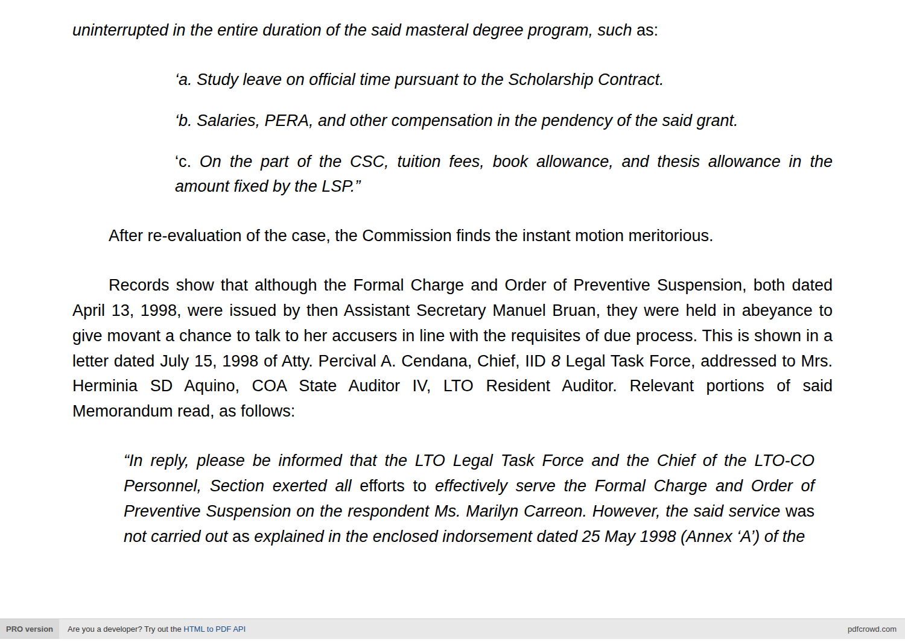uninterrupted in the entire duration of the said masteral degree program, such as:
‘a. Study leave on official time pursuant to the Scholarship Contract.
‘b. Salaries, PERA, and other compensation in the pendency of the said grant.
‘c. On the part of the CSC, tuition fees, book allowance, and thesis allowance in the amount fixed by the LSP.”
After re-evaluation of the case, the Commission finds the instant motion meritorious.
Records show that although the Formal Charge and Order of Preventive Suspension, both dated April 13, 1998, were issued by then Assistant Secretary Manuel Bruan, they were held in abeyance to give movant a chance to talk to her accusers in line with the requisites of due process. This is shown in a letter dated July 15, 1998 of Atty. Percival A. Cendana, Chief, IID 8 Legal Task Force, addressed to Mrs. Herminia SD Aquino, COA State Auditor IV, LTO Resident Auditor. Relevant portions of said Memorandum read, as follows:
“In reply, please be informed that the LTO Legal Task Force and the Chief of the LTO-CO Personnel, Section exerted all efforts to effectively serve the Formal Charge and Order of Preventive Suspension on the respondent Ms. Marilyn Carreon. However, the said service was not carried out as explained in the enclosed indorsement dated 25 May 1998 (Annex ‘A’) of the
PRO version
Are you a developer? Try out the HTML to PDF API
pdfcrowd.com